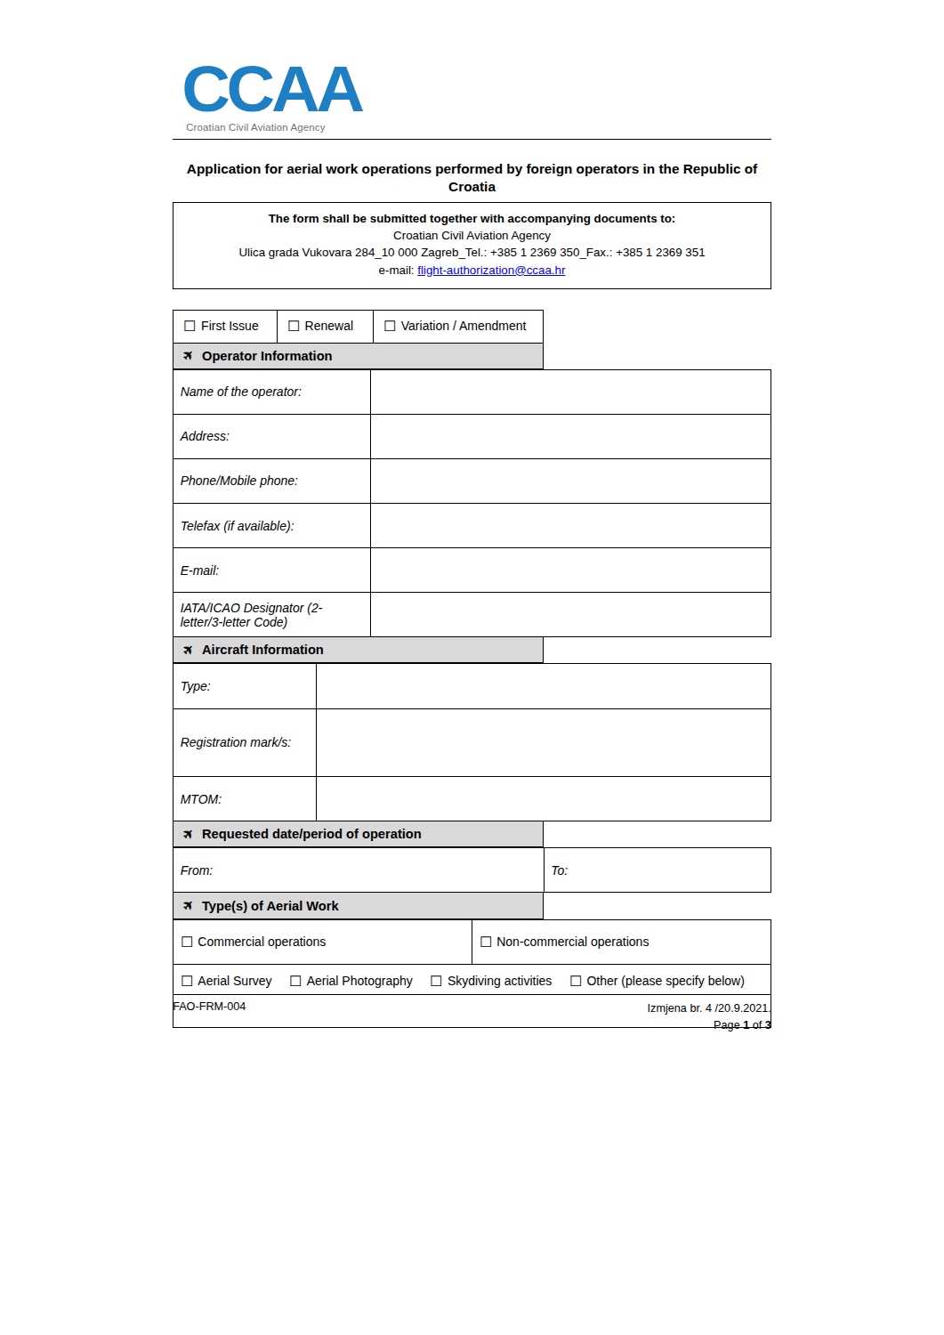CCAA
Croatian Civil Aviation Agency
Application for aerial work operations performed by foreign operators in the Republic of Croatia
The form shall be submitted together with accompanying documents to:
Croatian Civil Aviation Agency
Ulica grada Vukovara 284_10 000 Zagreb_Tel.: +385 1 2369 350_Fax.: +385 1 2369 351
e-mail: flight-authorization@ccaa.hr
| First Issue | Renewal | Variation / Amendment |
✈Operator Information
| Name of the operator: | |
| Address: | |
| Phone/Mobile phone: | |
| Telefax (if available): | |
| E-mail: | |
| IATA/ICAO Designator (2-letter/3-letter Code) | |
✈Aircraft Information
| Type: | |
| Registration mark/s: | |
| MTOM: | |
✈Requested date/period of operation
| From: | To: |
✈Type(s) of Aerial Work
| Commercial operations | Non-commercial operations |
| Aerial Survey Aerial Photography Skydiving activities Other (please specify below) |
FAO-FRM-004
Izmjena br. 4 /20.9.2021.
Page 1 of 3